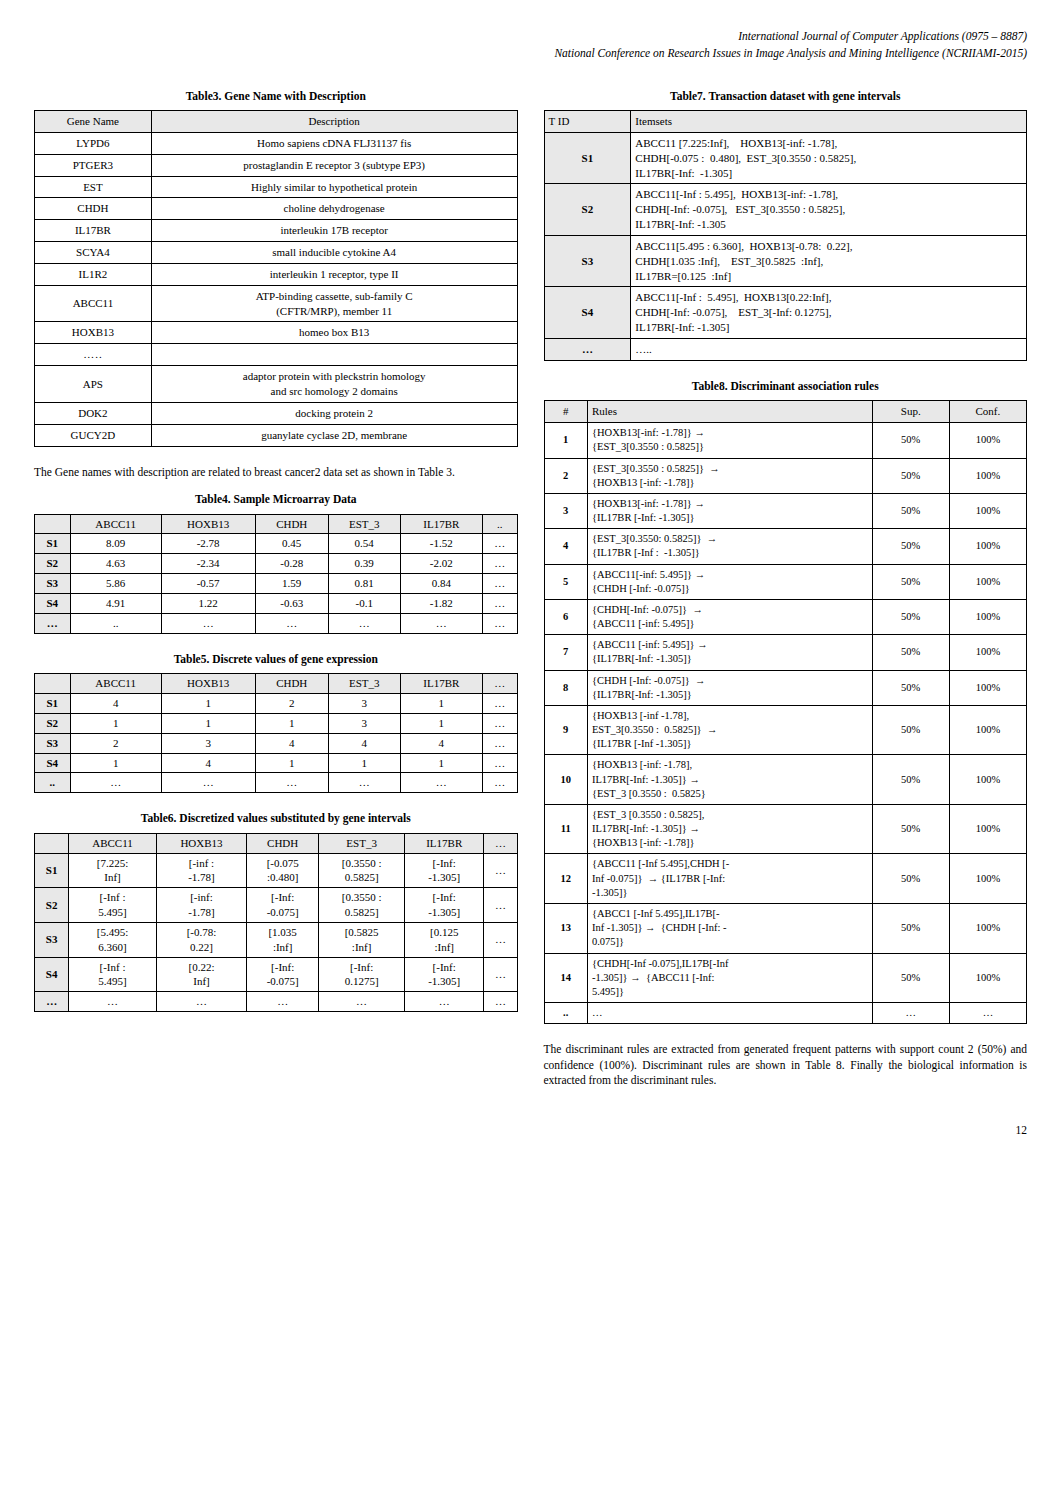International Journal of Computer Applications (0975 – 8887)
National Conference on Research Issues in Image Analysis and Mining Intelligence (NCRIIAMI-2015)
Table3. Gene Name with Description
| Gene Name | Description |
| --- | --- |
| LYPD6 | Homo sapiens cDNA FLJ31137 fis |
| PTGER3 | prostaglandin E receptor 3 (subtype EP3) |
| EST | Highly similar to hypothetical protein |
| CHDH | choline dehydrogenase |
| IL17BR | interleukin 17B receptor |
| SCYA4 | small inducible cytokine A4 |
| IL1R2 | interleukin 1 receptor, type II |
| ABCC11 | ATP-binding cassette, sub-family C (CFTR/MRP), member 11 |
| HOXB13 | homeo box B13 |
| ….. | |
| APS | adaptor protein with pleckstrin homology and src homology 2 domains |
| DOK2 | docking protein 2 |
| GUCY2D | guanylate cyclase 2D, membrane |
The Gene names with description are related to breast cancer2 data set as shown in Table 3.
Table4. Sample Microarray Data
| | ABCC11 | HOXB13 | CHDH | EST_3 | IL17BR | .. |
| --- | --- | --- | --- | --- | --- | --- |
| S1 | 8.09 | -2.78 | 0.45 | 0.54 | -1.52 | … |
| S2 | 4.63 | -2.34 | -0.28 | 0.39 | -2.02 | … |
| S3 | 5.86 | -0.57 | 1.59 | 0.81 | 0.84 | … |
| S4 | 4.91 | 1.22 | -0.63 | -0.1 | -1.82 | … |
| … | .. | … | … | … | … | … |
Table5. Discrete values of gene expression
| | ABCC11 | HOXB13 | CHDH | EST_3 | IL17BR | … |
| --- | --- | --- | --- | --- | --- | --- |
| S1 | 4 | 1 | 2 | 3 | 1 | … |
| S2 | 1 | 1 | 1 | 3 | 1 | … |
| S3 | 2 | 3 | 4 | 4 | 4 | … |
| S4 | 1 | 4 | 1 | 1 | 1 | … |
| .. | … | … | … | … | … | … |
Table6. Discretized values substituted by gene intervals
| | ABCC11 | HOXB13 | CHDH | EST_3 | IL17BR | … |
| --- | --- | --- | --- | --- | --- | --- |
| S1 | [7.225: Inf] | [-inf : -1.78] | [-0.075 :0.480] | [0.3550 : 0.5825] | [-Inf: -1.305] | … |
| S2 | [-Inf : 5.495] | [-inf: -1.78] | [-Inf: -0.075] | [0.3550 : 0.5825] | [-Inf: -1.305] | … |
| S3 | [5.495: 6.360] | [-0.78: 0.22] | [1.035 :Inf] | [0.5825 :Inf] | [0.125 :Inf] | … |
| S4 | [-Inf : 5.495] | [0.22: Inf] | [-Inf: -0.075] | [-Inf: 0.1275] | [-Inf: -1.305] | … |
| … | … | … | … | … | … | … |
Table7. Transaction dataset with gene intervals
| T ID | Itemsets |
| --- | --- |
| S1 | ABCC11 [7.225:Inf], HOXB13[-inf: -1.78], CHDH[-0.075 : 0.480], EST_3[0.3550 : 0.5825], IL17BR[-Inf: -1.305] |
| S2 | ABCC11[-Inf : 5.495], HOXB13[-inf: -1.78], CHDH[-Inf: -0.075], EST_3[0.3550 : 0.5825], IL17BR[-Inf: -1.305 |
| S3 | ABCC11[5.495 : 6.360], HOXB13[-0.78: 0.22], CHDH[1.035 :Inf], EST_3[0.5825 :Inf], IL17BR=[0.125 :Inf] |
| S4 | ABCC11[-Inf : 5.495], HOXB13[0.22:Inf], CHDH[-Inf: -0.075], EST_3[-Inf: 0.1275], IL17BR[-Inf: -1.305] |
| … | ….. |
Table8. Discriminant association rules
| # | Rules | Sup. | Conf. |
| --- | --- | --- | --- |
| 1 | {HOXB13[-inf: -1.78]} → {EST_3[0.3550 : 0.5825]} | 50% | 100% |
| 2 | {EST_3[0.3550 : 0.5825]} → {HOXB13 [-inf: -1.78]} | 50% | 100% |
| 3 | {HOXB13[-inf: -1.78]} → {IL17BR [-Inf: -1.305]} | 50% | 100% |
| 4 | {EST_3[0.3550: 0.5825]} → {IL17BR [-Inf : -1.305]} | 50% | 100% |
| 5 | {ABCC11[-inf: 5.495]} → {CHDH [-Inf: -0.075]} | 50% | 100% |
| 6 | {CHDH[-Inf: -0.075]} → {ABCC11 [-inf: 5.495]} | 50% | 100% |
| 7 | {ABCC11 [-inf: 5.495]} → {IL17BR[-Inf: -1.305]} | 50% | 100% |
| 8 | {CHDH [-Inf: -0.075]} → {IL17BR[-Inf: -1.305]} | 50% | 100% |
| 9 | {HOXB13 [-inf -1.78], EST_3[0.3550 : 0.5825]} → {IL17BR [-Inf -1.305]} | 50% | 100% |
| 10 | {HOXB13 [-inf: -1.78], IL17BR[-Inf: -1.305]} → {EST_3 [0.3550 : 0.5825} | 50% | 100% |
| 11 | {EST_3 [0.3550 : 0.5825], IL17BR[-Inf: -1.305]} → {HOXB13 [-inf: -1.78]} | 50% | 100% |
| 12 | {ABCC11 [-Inf 5.495],CHDH [- Inf -0.075]} → {IL17BR [-Inf: -1.305]} | 50% | 100% |
| 13 | {ABCC1 [-Inf 5.495],IL17B[- Inf -1.305]} → {CHDH [-Inf: - 0.075]} | 50% | 100% |
| 14 | {CHDH[-Inf -0.075],IL17B[-Inf -1.305]} → {ABCC11 [-Inf: 5.495]} | 50% | 100% |
| .. | … | … | … |
The discriminant rules are extracted from generated frequent patterns with support count 2 (50%) and confidence (100%). Discriminant rules are shown in Table 8. Finally the biological information is extracted from the discriminant rules.
12